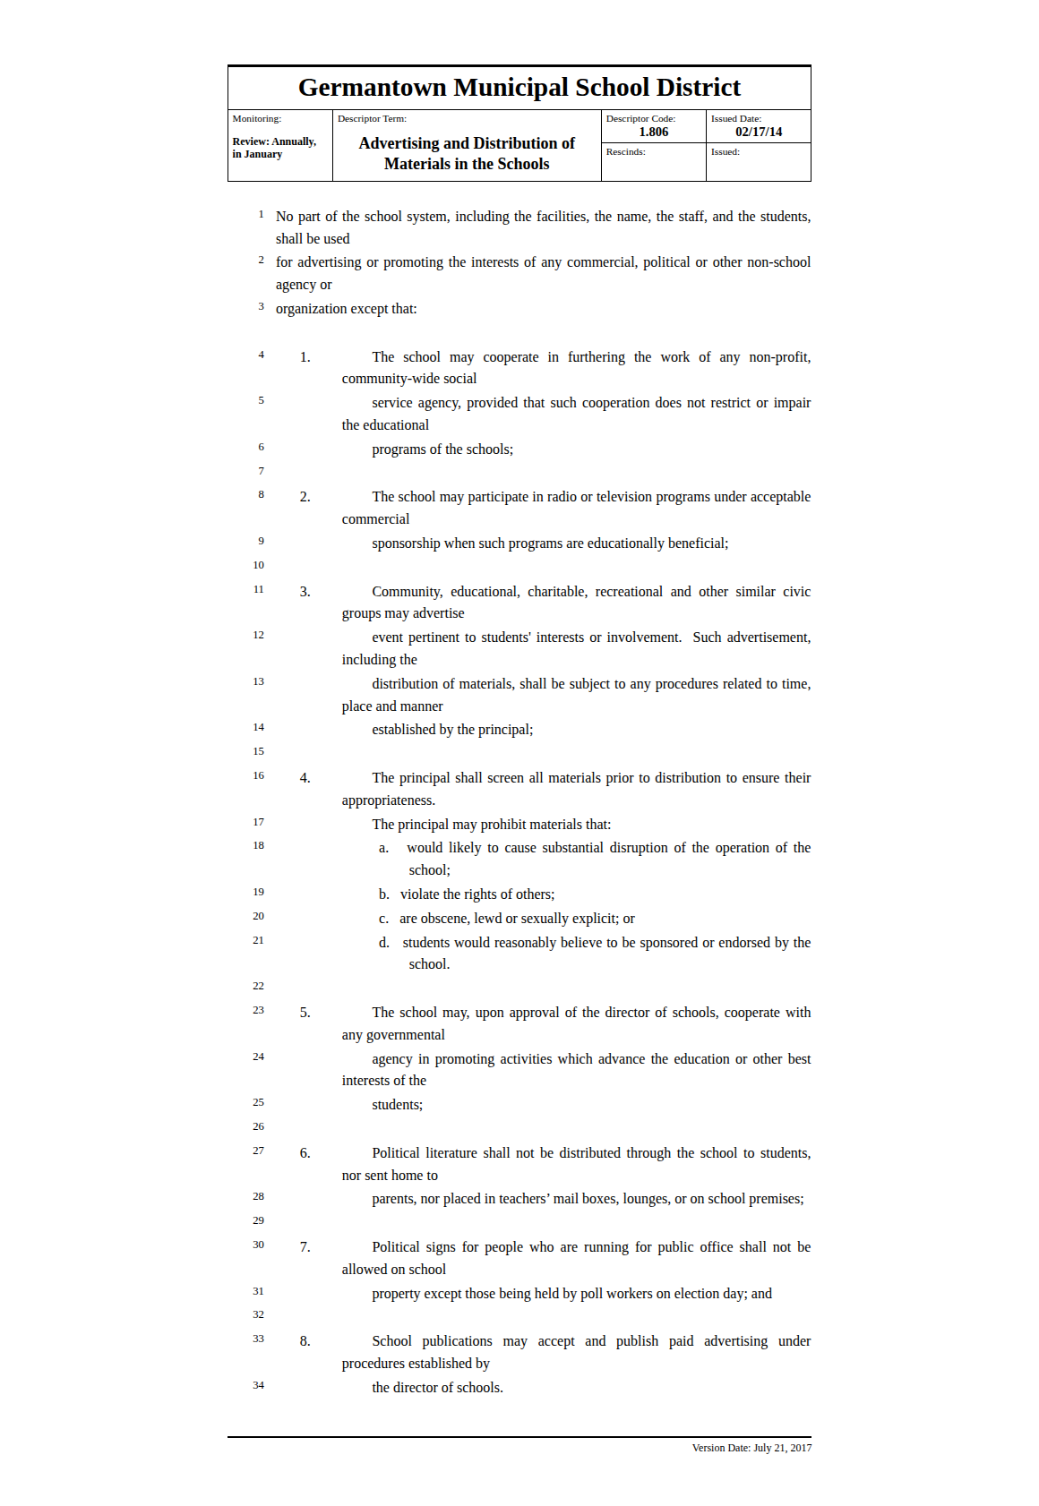| Germantown Municipal School District |
| Monitoring: Review: Annually, in January | Descriptor Term: Advertising and Distribution of Materials in the Schools | Descriptor Code: 1.806 | Issued Date: 02/17/14 |
| Rescinds: | Issued: |
| 1 | No part of the school system, including the facilities, the name, the staff, and the students, shall be used |
| 2 | for advertising or promoting the interests of any commercial, political or other non-school agency or |
| 3 | organization except that: |
| 4 | 1. The school may cooperate in furthering the work of any non-profit, community-wide social |
| 5 | service agency, provided that such cooperation does not restrict or impair the educational |
| 6 | programs of the schools; |
| 7 | |
| 8 | 2. The school may participate in radio or television programs under acceptable commercial |
| 9 | sponsorship when such programs are educationally beneficial; |
| 10 | |
| 11 | 3. Community, educational, charitable, recreational and other similar civic groups may advertise |
| 12 | event pertinent to students' interests or involvement. Such advertisement, including the |
| 13 | distribution of materials, shall be subject to any procedures related to time, place and manner |
| 14 | established by the principal; |
| 15 | |
| 16 | 4. The principal shall screen all materials prior to distribution to ensure their appropriateness. |
| 17 | The principal may prohibit materials that: |
| 18 | a. would likely to cause substantial disruption of the operation of the school; |
| 19 | b. violate the rights of others; |
| 20 | c. are obscene, lewd or sexually explicit; or |
| 21 | d. students would reasonably believe to be sponsored or endorsed by the school. |
| 22 | |
| 23 | 5. The school may, upon approval of the director of schools, cooperate with any governmental |
| 24 | agency in promoting activities which advance the education or other best interests of the |
| 25 | students; |
| 26 | |
| 27 | 6. Political literature shall not be distributed through the school to students, nor sent home to |
| 28 | parents, nor placed in teachers’ mail boxes, lounges, or on school premises; |
| 29 | |
| 30 | 7. Political signs for people who are running for public office shall not be allowed on school |
| 31 | property except those being held by poll workers on election day; and |
| 32 | |
| 33 | 8. School publications may accept and publish paid advertising under procedures established by |
| 34 | the director of schools. |
Version Date: July 21, 2017